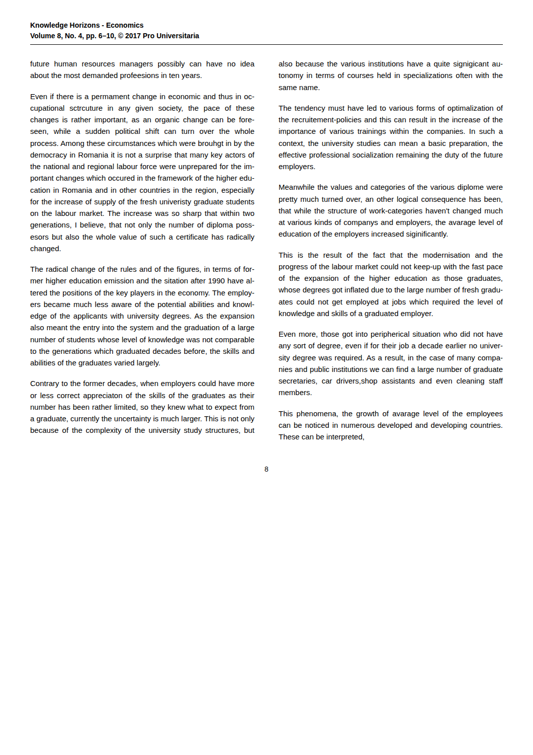Knowledge Horizons - Economics
Volume 8, No. 4, pp. 6–10, © 2017 Pro Universitaria
future human resources managers possibly can have no idea about the most demanded profeesions in ten years.
Even if there is a permament change in economic and thus in occupational sctrcuture in any given society, the pace of these changes is rather important, as an organic change can be foreseen, while a sudden political shift can turn over the whole process. Among these circumstances which were brouhgt in by the democracy in Romania it is not a surprise that many key actors of the national and regional labour force were unprepared for the important changes which occured in the framework of the higher education in Romania and in other countries in the region, especially for the increase of supply of the fresh univeristy graduate students on the labour market. The increase was so sharp that within two generations, I believe, that not only the number of diploma possesors but also the whole value of such a certificate has radically changed.
The radical change of the rules and of the figures, in terms of former higher education emission and the sitation after 1990 have altered the positions of the key players in the economy. The employers became much less aware of the potential abilities and knowledge of the applicants with university degrees. As the expansion also meant the entry into the system and the graduation of a large number of students whose level of knowledge was not comparable to the generations which graduated decades before, the skills and abilities of the graduates varied largely.
Contrary to the former decades, when employers could have more or less correct appreciaton of the skills of the graduates as their number has been rather limited, so they knew what to expect from a graduate, currently the uncertainty is much larger. This is not only because of the complexity of the university study structures, but also because the various institutions have a quite signigicant autonomy in terms of courses held in specializations often with the same name.
The tendency must have led to various forms of optimalization of the recruitement-policies and this can result in the increase of the importance of various trainings within the companies. In such a context, the university studies can mean a basic preparation, the effective professional socialization remaining the duty of the future employers.
Meanwhile the values and categories of the various diplome were pretty much turned over, an other logical consequence has been, that while the structure of work-categories haven't changed much at various kinds of companys and employers, the avarage level of education of the employers increased siginificantly.
This is the result of the fact that the modernisation and the progress of the labour market could not keep-up with the fast pace of the expansion of the higher education as those graduates, whose degrees got inflated due to the large number of fresh graduates could not get employed at jobs which required the level of knowledge and skills of a graduated employer.
Even more, those got into peripherical situation who did not have any sort of degree, even if for their job a decade earlier no university degree was required. As a result, in the case of many companies and public institutions we can find a large number of graduate secretaries, car drivers,shop assistants and even cleaning staff members.
This phenomena, the growth of avarage level of the employees can be noticed in numerous developed and developing countries. These can be interpreted,
8